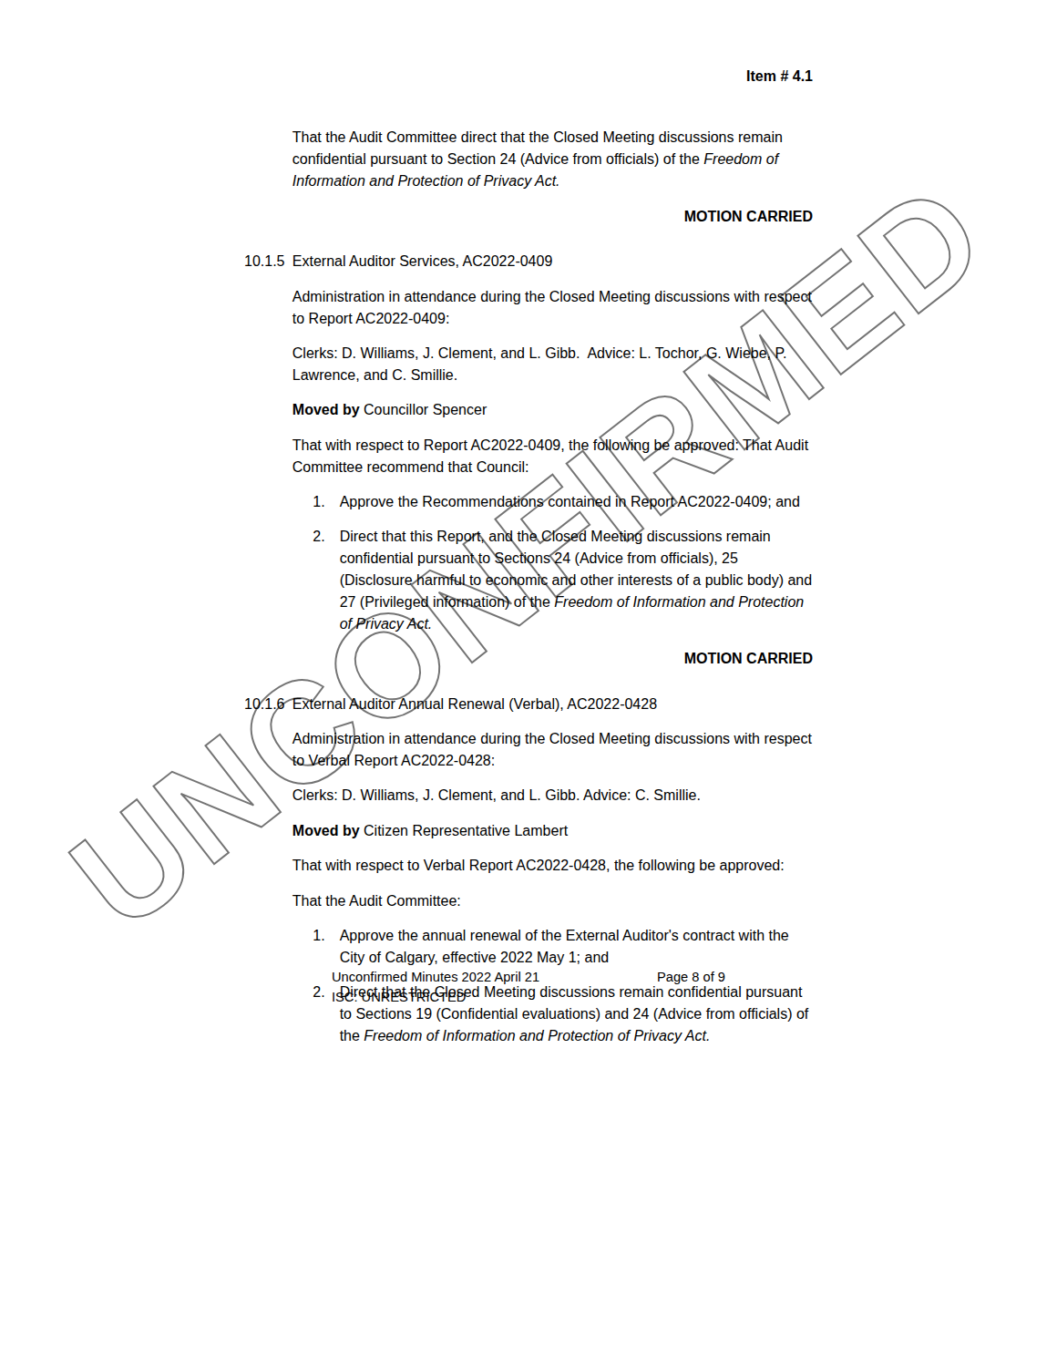UNCONFIRMED
Item # 4.1
That the Audit Committee direct that the Closed Meeting discussions remain confidential pursuant to Section 24 (Advice from officials) of the Freedom of Information and Protection of Privacy Act.
MOTION CARRIED
10.1.5
External Auditor Services, AC2022-0409
Administration in attendance during the Closed Meeting discussions with respect to Report AC2022-0409:
Clerks: D. Williams, J. Clement, and L. Gibb. Advice: L. Tochor, G. Wiebe, P. Lawrence, and C. Smillie.
Moved by Councillor Spencer
That with respect to Report AC2022-0409, the following be approved: That Audit Committee recommend that Council:
Approve the Recommendations contained in Report AC2022-0409; and
Direct that this Report, and the Closed Meeting discussions remain confidential pursuant to Sections 24 (Advice from officials), 25 (Disclosure harmful to economic and other interests of a public body) and 27 (Privileged information) of the Freedom of Information and Protection of Privacy Act.
MOTION CARRIED
10.1.6
External Auditor Annual Renewal (Verbal), AC2022-0428
Administration in attendance during the Closed Meeting discussions with respect to Verbal Report AC2022-0428:
Clerks: D. Williams, J. Clement, and L. Gibb. Advice: C. Smillie.
Moved by Citizen Representative Lambert
That with respect to Verbal Report AC2022-0428, the following be approved:
That the Audit Committee:
Approve the annual renewal of the External Auditor's contract with the City of Calgary, effective 2022 May 1; and
Direct that the Closed Meeting discussions remain confidential pursuant to Sections 19 (Confidential evaluations) and 24 (Advice from officials) of the Freedom of Information and Protection of Privacy Act.
Unconfirmed Minutes 2022 April 21
ISC: UNRESTRICTED
Page 8 of 9